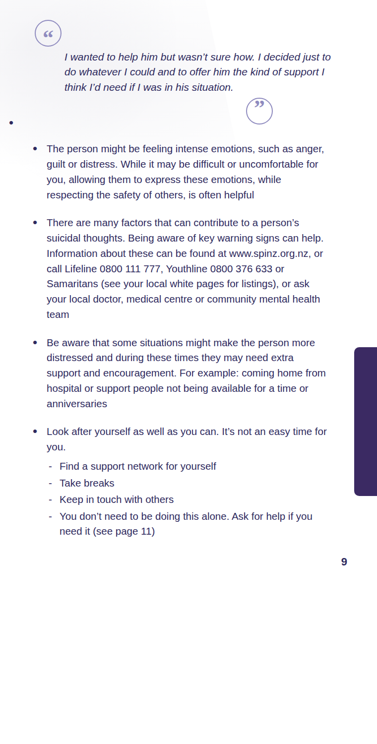•
“
I wanted to help him but wasn’t sure how. I decided just to do whatever I could and to offer him the kind of support I think I’d need if I was in his situation.
”
The person might be feeling intense emotions, such as anger, guilt or distress. While it may be difficult or uncomfortable for you, allowing them to express these emotions, while respecting the safety of others, is often helpful
There are many factors that can contribute to a person’s suicidal thoughts. Being aware of key warning signs can help. Information about these can be found at www.spinz.org.nz, or call Lifeline 0800 111 777, Youthline 0800 376 633 or Samaritans (see your local white pages for listings), or ask your local doctor, medical centre or community mental health team
Be aware that some situations might make the person more distressed and during these times they may need extra support and encouragement. For example: coming home from hospital or support people not being available for a time or anniversaries
Look after yourself as well as you can. It’s not an easy time for you.
Find a support network for yourself
Take breaks
Keep in touch with others
You don’t need to be doing this alone. Ask for help if you need it (see page 11)
9